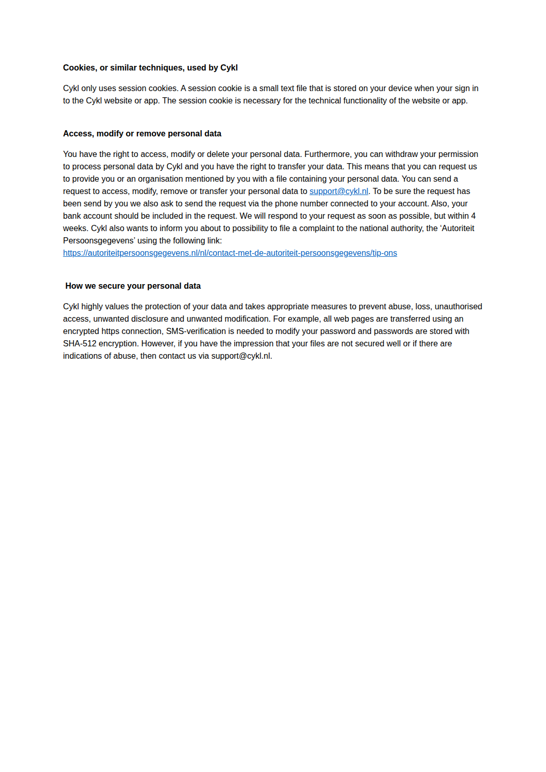Cookies, or similar techniques, used by Cykl
Cykl only uses session cookies. A session cookie is a small text file that is stored on your device when your sign in to the Cykl website or app. The session cookie is necessary for the technical functionality of the website or app.
Access, modify or remove personal data
You have the right to access, modify or delete your personal data. Furthermore, you can withdraw your permission to process personal data by Cykl and you have the right to transfer your data. This means that you can request us to provide you or an organisation mentioned by you with a file containing your personal data. You can send a request to access, modify, remove or transfer your personal data to support@cykl.nl. To be sure the request has been send by you we also ask to send the request via the phone number connected to your account. Also, your bank account should be included in the request. We will respond to your request as soon as possible, but within 4 weeks. Cykl also wants to inform you about to possibility to file a complaint to the national authority, the ‘Autoriteit Persoonsgegevens’ using the following link:
https://autoriteitpersoonsgegevens.nl/nl/contact-met-de-autoriteit-persoonsgegevens/tip-ons
How we secure your personal data
Cykl highly values the protection of your data and takes appropriate measures to prevent abuse, loss, unauthorised access, unwanted disclosure and unwanted modification. For example, all web pages are transferred using an encrypted https connection, SMS-verification is needed to modify your password and passwords are stored with SHA-512 encryption. However, if you have the impression that your files are not secured well or if there are indications of abuse, then contact us via support@cykl.nl.